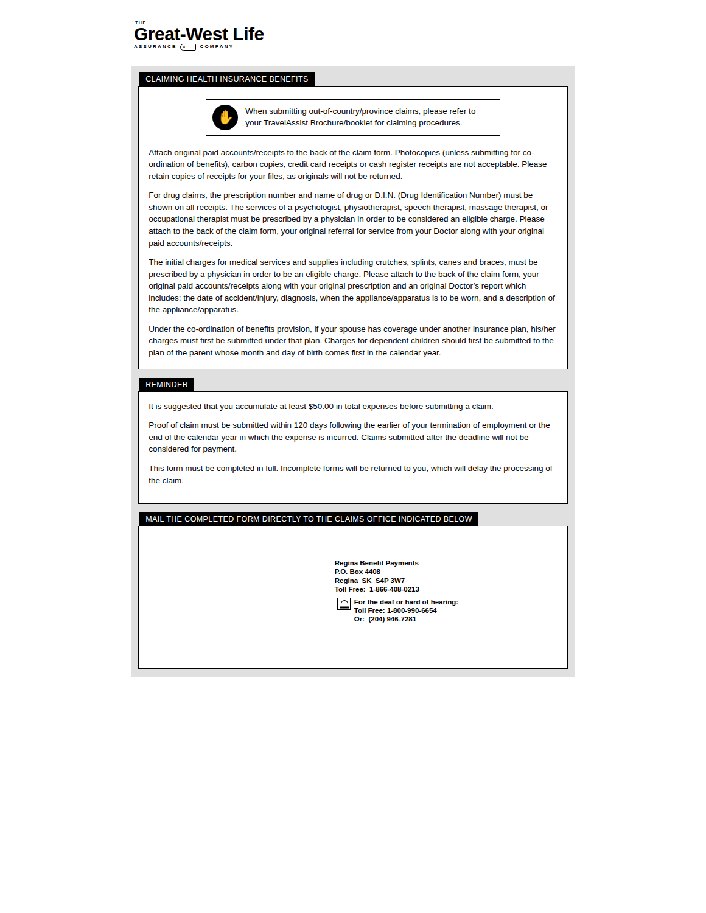THE
Great-West Life
ASSURANCE COMPANY
CLAIMING HEALTH INSURANCE BENEFITS
✋
When submitting out-of-country/province claims, please refer to your TravelAssist Brochure/booklet for claiming procedures.
Attach original paid accounts/receipts to the back of the claim form. Photocopies (unless submitting for co-ordination of benefits), carbon copies, credit card receipts or cash register receipts are not acceptable. Please retain copies of receipts for your files, as originals will not be returned.
For drug claims, the prescription number and name of drug or D.I.N. (Drug Identification Number) must be shown on all receipts. The services of a psychologist, physiotherapist, speech therapist, massage therapist, or occupational therapist must be prescribed by a physician in order to be considered an eligible charge. Please attach to the back of the claim form, your original referral for service from your Doctor along with your original paid accounts/receipts.
The initial charges for medical services and supplies including crutches, splints, canes and braces, must be prescribed by a physician in order to be an eligible charge. Please attach to the back of the claim form, your original paid accounts/receipts along with your original prescription and an original Doctor’s report which includes: the date of accident/injury, diagnosis, when the appliance/apparatus is to be worn, and a description of the appliance/apparatus.
Under the co-ordination of benefits provision, if your spouse has coverage under another insurance plan, his/her charges must first be submitted under that plan. Charges for dependent children should first be submitted to the plan of the parent whose month and day of birth comes first in the calendar year.
REMINDER
It is suggested that you accumulate at least $50.00 in total expenses before submitting a claim.
Proof of claim must be submitted within 120 days following the earlier of your termination of employment or the end of the calendar year in which the expense is incurred. Claims submitted after the deadline will not be considered for payment.
This form must be completed in full. Incomplete forms will be returned to you, which will delay the processing of the claim.
MAIL THE COMPLETED FORM DIRECTLY TO THE CLAIMS OFFICE INDICATED BELOW
Regina Benefit Payments
P.O. Box 4408
Regina SK S4P 3W7
Toll Free: 1-866-408-0213
For the deaf or hard of hearing:
Toll Free: 1-800-990-6654
Or: (204) 946-7281